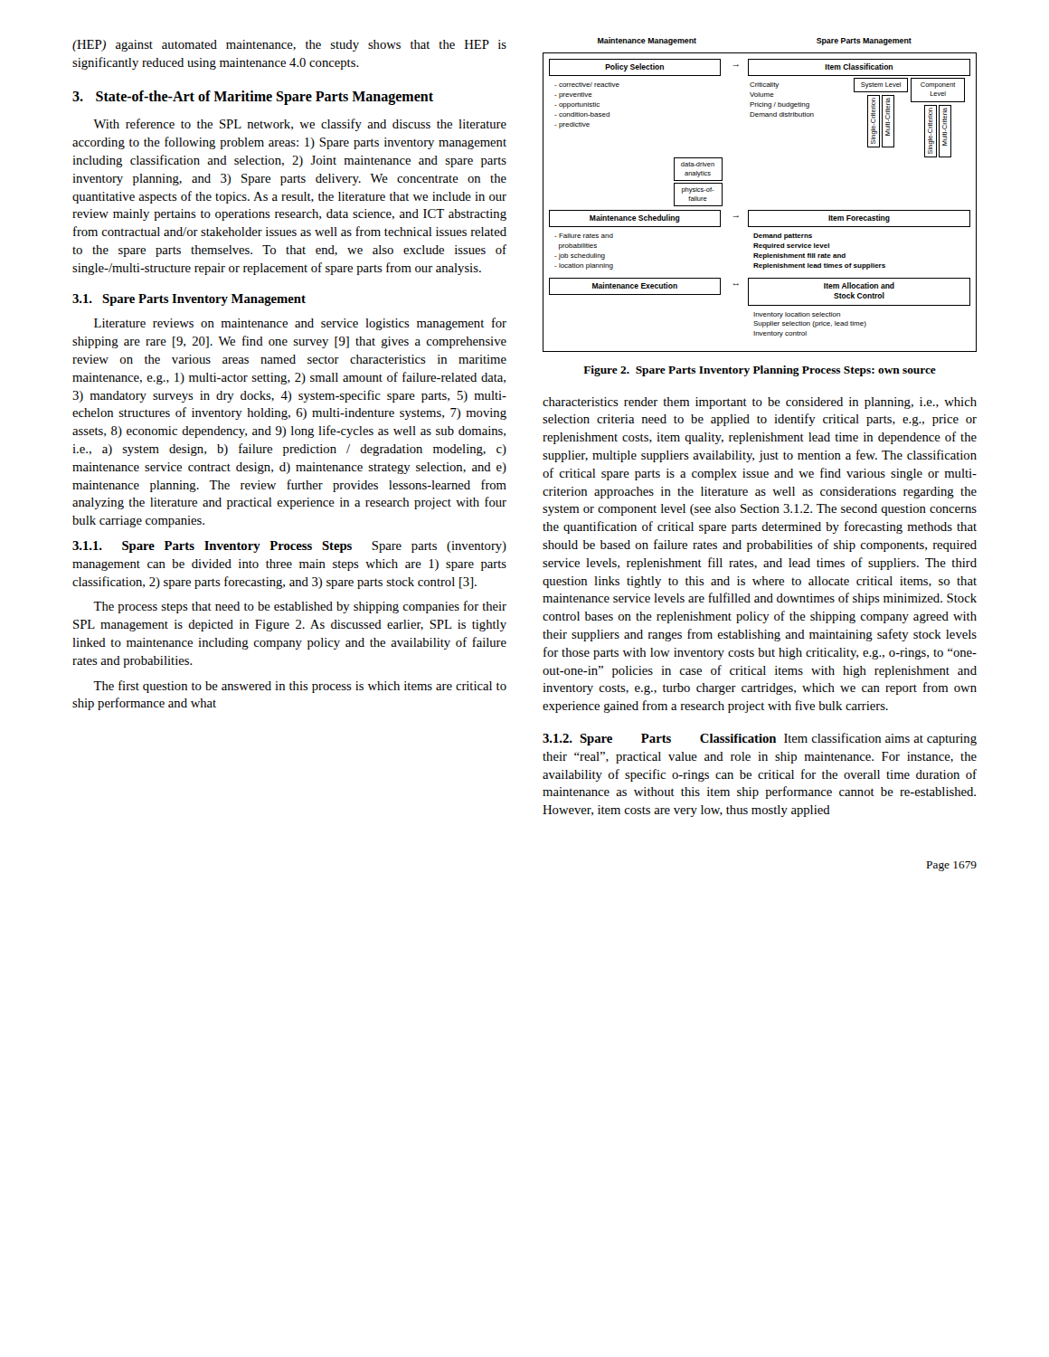(HEP) against automated maintenance, the study shows that the HEP is significantly reduced using maintenance 4.0 concepts.
3. State-of-the-Art of Maritime Spare Parts Management
With reference to the SPL network, we classify and discuss the literature according to the following problem areas: 1) Spare parts inventory management including classification and selection, 2) Joint maintenance and spare parts inventory planning, and 3) Spare parts delivery. We concentrate on the quantitative aspects of the topics. As a result, the literature that we include in our review mainly pertains to operations research, data science, and ICT abstracting from contractual and/or stakeholder issues as well as from technical issues related to the spare parts themselves. To that end, we also exclude issues of single-/multi-structure repair or replacement of spare parts from our analysis.
3.1. Spare Parts Inventory Management
Literature reviews on maintenance and service logistics management for shipping are rare [9, 20]. We find one survey [9] that gives a comprehensive review on the various areas named sector characteristics in maritime maintenance, e.g., 1) multi-actor setting, 2) small amount of failure-related data, 3) mandatory surveys in dry docks, 4) system-specific spare parts, 5) multi-echelon structures of inventory holding, 6) multi-indenture systems, 7) moving assets, 8) economic dependency, and 9) long life-cycles as well as sub domains, i.e., a) system design, b) failure prediction / degradation modeling, c) maintenance service contract design, d) maintenance strategy selection, and e) maintenance planning. The review further provides lessons-learned from analyzing the literature and practical experience in a research project with four bulk carriage companies.
3.1.1. Spare Parts Inventory Process Steps Spare parts (inventory) management can be divided into three main steps which are 1) spare parts classification, 2) spare parts forecasting, and 3) spare parts stock control [3].
The process steps that need to be established by shipping companies for their SPL management is depicted in Figure 2. As discussed earlier, SPL is tightly linked to maintenance including company policy and the availability of failure rates and probabilities.
The first question to be answered in this process is which items are critical to ship performance and what
Maintenance Management
Spare Parts Management
Policy Selection
→
Item Classification
- corrective/ reactive
- preventive
- opportunistic
- condition-based
- predictive
Criticality
Volume
Pricing / budgeting
Demand distribution
System Level
Single-Criterion
Multi-Criteria
Component Level
Single-Criterion
Multi-Criteria
data-driven analytics
physics-of-failure
Maintenance Scheduling
→
Item Forecasting
- Failure rates and
probabilities
- job scheduling
- location planning
Demand patterns
Required service level
Replenishment fill rate and
Replenishment lead times of suppliers
Maintenance Execution
↔
Item Allocation and
Stock Control
Inventory location selection
Supplier selection (price, lead time)
Inventory control
Figure 2. Spare Parts Inventory Planning Process Steps: own source
characteristics render them important to be considered in planning, i.e., which selection criteria need to be applied to identify critical parts, e.g., price or replenishment costs, item quality, replenishment lead time in dependence of the supplier, multiple suppliers availability, just to mention a few. The classification of critical spare parts is a complex issue and we find various single or multi-criterion approaches in the literature as well as considerations regarding the system or component level (see also Section 3.1.2. The second question concerns the quantification of critical spare parts determined by forecasting methods that should be based on failure rates and probabilities of ship components, required service levels, replenishment fill rates, and lead times of suppliers. The third question links tightly to this and is where to allocate critical items, so that maintenance service levels are fulfilled and downtimes of ships minimized. Stock control bases on the replenishment policy of the shipping company agreed with their suppliers and ranges from establishing and maintaining safety stock levels for those parts with low inventory costs but high criticality, e.g., o-rings, to “one-out-one-in” policies in case of critical items with high replenishment and inventory costs, e.g., turbo charger cartridges, which we can report from own experience gained from a research project with five bulk carriers.
3.1.2. Spare Parts Classification Item classification aims at capturing their “real”, practical value and role in ship maintenance. For instance, the availability of specific o-rings can be critical for the overall time duration of maintenance as without this item ship performance cannot be re-established. However, item costs are very low, thus mostly applied
Page 1679